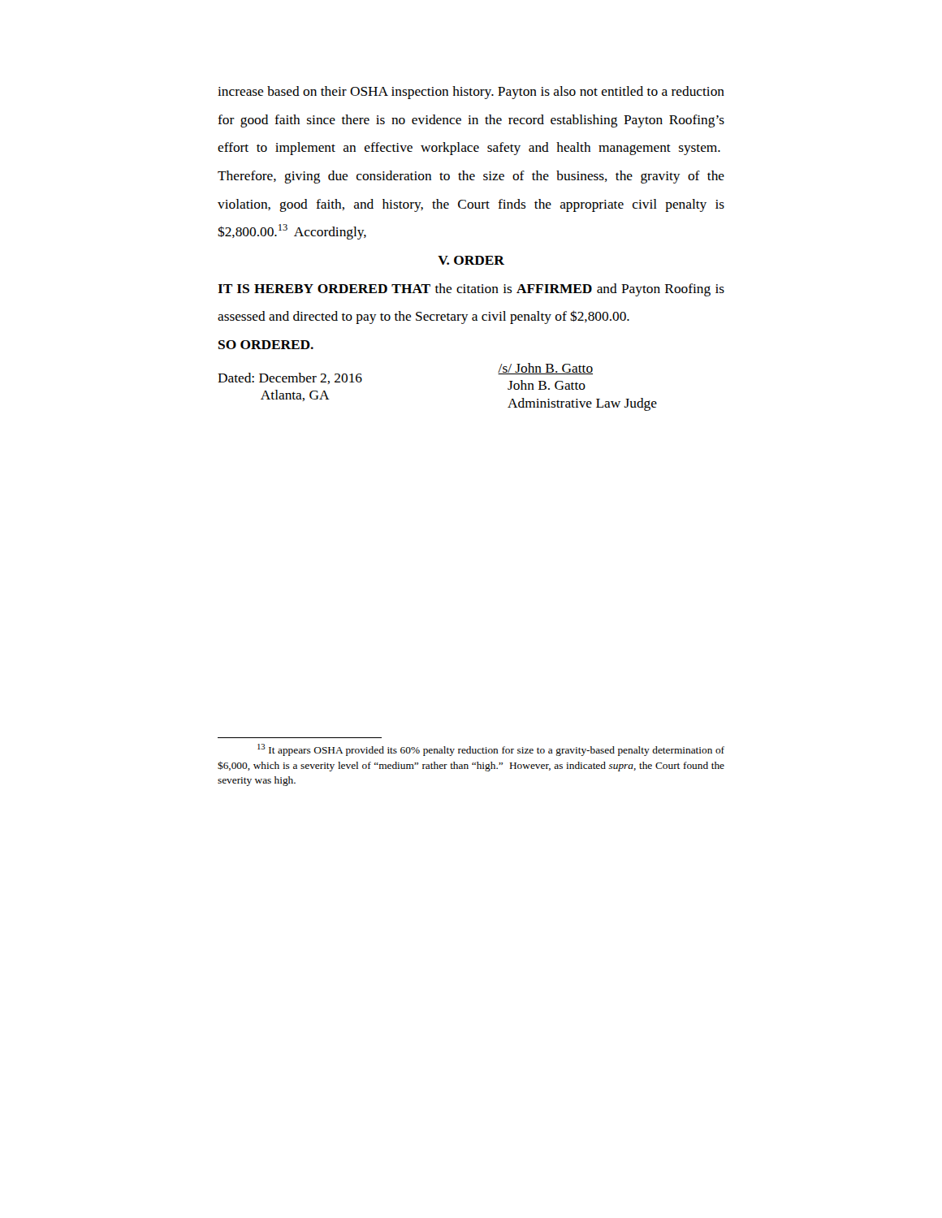increase based on their OSHA inspection history. Payton is also not entitled to a reduction for good faith since there is no evidence in the record establishing Payton Roofing’s effort to implement an effective workplace safety and health management system. Therefore, giving due consideration to the size of the business, the gravity of the violation, good faith, and history, the Court finds the appropriate civil penalty is $2,800.00.13 Accordingly,
V. ORDER
IT IS HEREBY ORDERED THAT the citation is AFFIRMED and Payton Roofing is assessed and directed to pay to the Secretary a civil penalty of $2,800.00.
SO ORDERED.
/s/ John B. Gatto John B. Gatto Administrative Law Judge
Dated: December 2, 2016 Atlanta, GA
13 It appears OSHA provided its 60% penalty reduction for size to a gravity-based penalty determination of $6,000, which is a severity level of “medium” rather than “high.” However, as indicated supra, the Court found the severity was high.